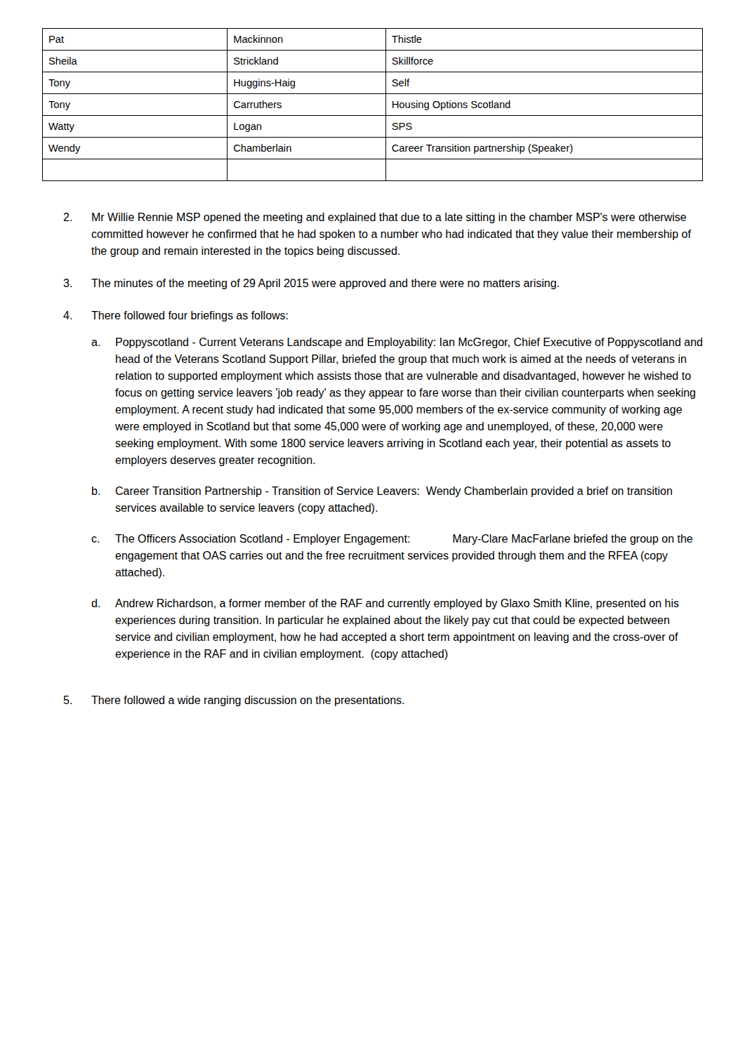| Pat | Mackinnon | Thistle |
| Sheila | Strickland | Skillforce |
| Tony | Huggins-Haig | Self |
| Tony | Carruthers | Housing Options Scotland |
| Watty | Logan | SPS |
| Wendy | Chamberlain | Career Transition partnership (Speaker) |
Mr Willie Rennie MSP opened the meeting and explained that due to a late sitting in the chamber MSP's were otherwise committed however he confirmed that he had spoken to a number who had indicated that they value their membership of the group and remain interested in the topics being discussed.
The minutes of the meeting of 29 April 2015 were approved and there were no matters arising.
There followed four briefings as follows:
Poppyscotland - Current Veterans Landscape and Employability: Ian McGregor, Chief Executive of Poppyscotland and head of the Veterans Scotland Support Pillar, briefed the group that much work is aimed at the needs of veterans in relation to supported employment which assists those that are vulnerable and disadvantaged, however he wished to focus on getting service leavers 'job ready' as they appear to fare worse than their civilian counterparts when seeking employment. A recent study had indicated that some 95,000 members of the ex-service community of working age were employed in Scotland but that some 45,000 were of working age and unemployed, of these, 20,000 were seeking employment. With some 1800 service leavers arriving in Scotland each year, their potential as assets to employers deserves greater recognition.
Career Transition Partnership - Transition of Service Leavers: Wendy Chamberlain provided a brief on transition services available to service leavers (copy attached).
The Officers Association Scotland - Employer Engagement: Mary-Clare MacFarlane briefed the group on the engagement that OAS carries out and the free recruitment services provided through them and the RFEA (copy attached).
Andrew Richardson, a former member of the RAF and currently employed by Glaxo Smith Kline, presented on his experiences during transition. In particular he explained about the likely pay cut that could be expected between service and civilian employment, how he had accepted a short term appointment on leaving and the cross-over of experience in the RAF and in civilian employment. (copy attached)
There followed a wide ranging discussion on the presentations.